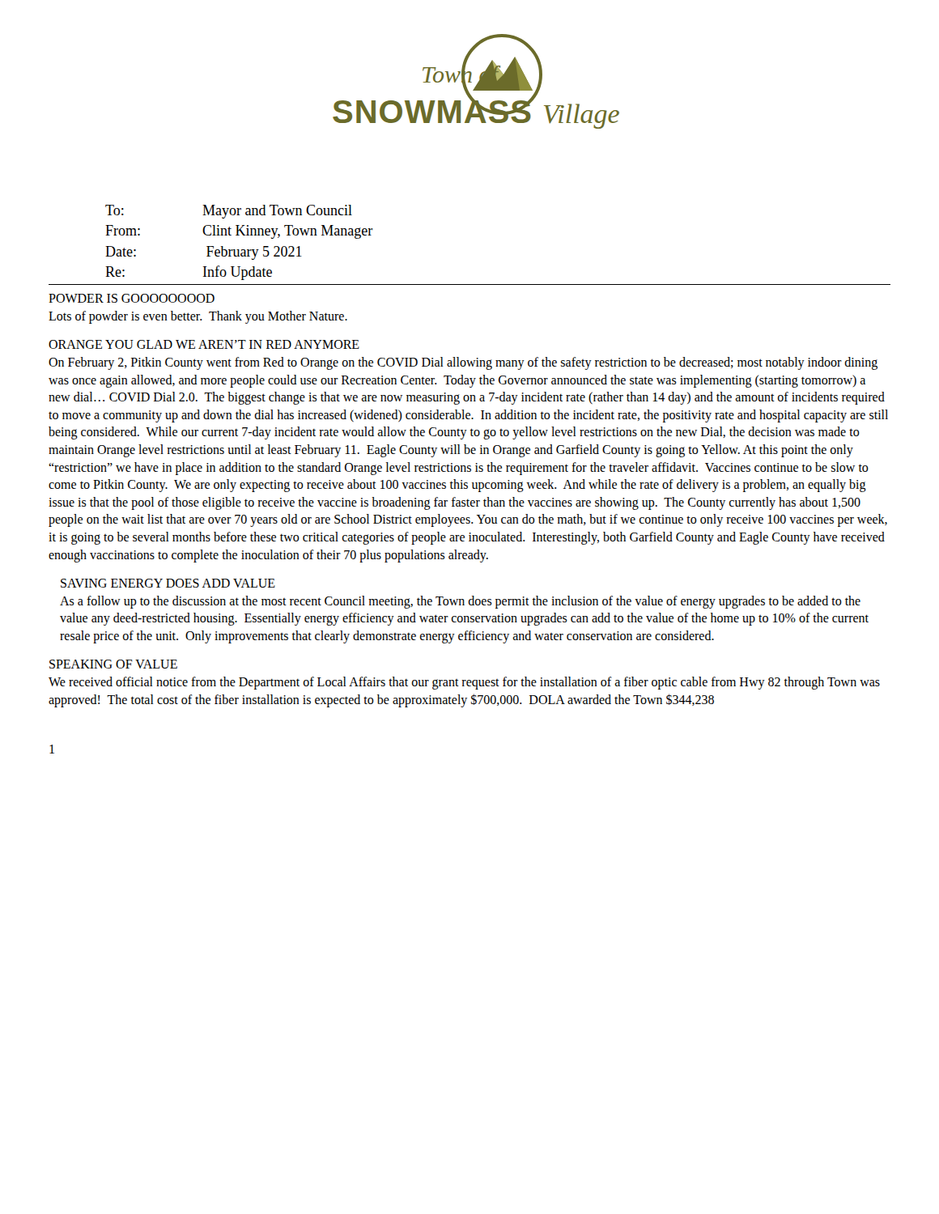Town of SNOWMASS Village
| To: | Mayor and Town Council |
| From: | Clint Kinney, Town Manager |
| Date: | February 5 2021 |
| Re: | Info Update |
Powder is gooooooood
Lots of powder is even better. Thank you Mother Nature.
Orange you glad we aren’t in red anymore
On February 2, Pitkin County went from Red to Orange on the COVID Dial allowing many of the safety restriction to be decreased; most notably indoor dining was once again allowed, and more people could use our Recreation Center. Today the Governor announced the state was implementing (starting tomorrow) a new dial… COVID Dial 2.0. The biggest change is that we are now measuring on a 7-day incident rate (rather than 14 day) and the amount of incidents required to move a community up and down the dial has increased (widened) considerable. In addition to the incident rate, the positivity rate and hospital capacity are still being considered. While our current 7-day incident rate would allow the County to go to yellow level restrictions on the new Dial, the decision was made to maintain Orange level restrictions until at least February 11. Eagle County will be in Orange and Garfield County is going to Yellow. At this point the only “restriction” we have in place in addition to the standard Orange level restrictions is the requirement for the traveler affidavit. Vaccines continue to be slow to come to Pitkin County. We are only expecting to receive about 100 vaccines this upcoming week. And while the rate of delivery is a problem, an equally big issue is that the pool of those eligible to receive the vaccine is broadening far faster than the vaccines are showing up. The County currently has about 1,500 people on the wait list that are over 70 years old or are School District employees. You can do the math, but if we continue to only receive 100 vaccines per week, it is going to be several months before these two critical categories of people are inoculated. Interestingly, both Garfield County and Eagle County have received enough vaccinations to complete the inoculation of their 70 plus populations already.
Saving energy does add value
As a follow up to the discussion at the most recent Council meeting, the Town does permit the inclusion of the value of energy upgrades to be added to the value any deed-restricted housing. Essentially energy efficiency and water conservation upgrades can add to the value of the home up to 10% of the current resale price of the unit. Only improvements that clearly demonstrate energy efficiency and water conservation are considered.
Speaking of value
We received official notice from the Department of Local Affairs that our grant request for the installation of a fiber optic cable from Hwy 82 through Town was approved! The total cost of the fiber installation is expected to be approximately $700,000. DOLA awarded the Town $344,238
1